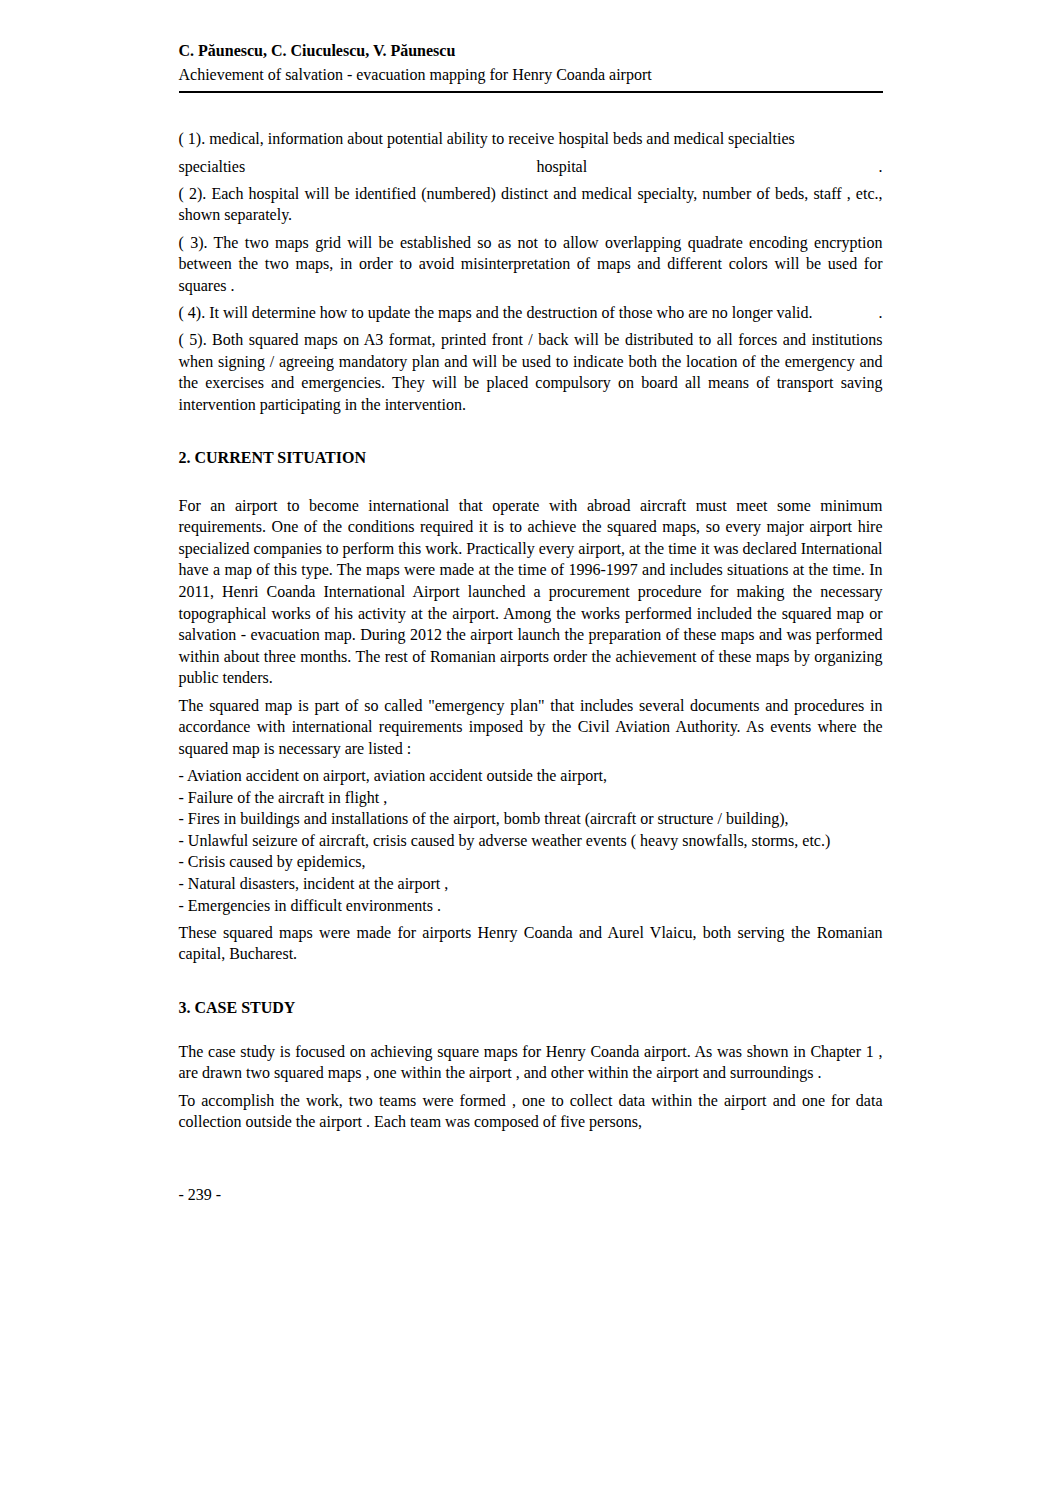C. Păunescu, C. Ciuculescu, V. Păunescu
Achievement of salvation - evacuation mapping for Henry Coanda airport
( 1). medical, information about potential ability to receive hospital beds and medical specialties
specialties hospital.
( 2). Each hospital will be identified (numbered) distinct and medical specialty, number of beds, staff , etc., shown separately.
( 3). The two maps grid will be established so as not to allow overlapping quadrate encoding encryption between the two maps, in order to avoid misinterpretation of maps and different colors will be used for squares .
( 4). It will determine how to update the maps and the destruction of those who are no longer valid. .
( 5). Both squared maps on A3 format, printed front / back will be distributed to all forces and institutions when signing / agreeing mandatory plan and will be used to indicate both the location of the emergency and the exercises and emergencies. They will be placed compulsory on board all means of transport saving intervention participating in the intervention.
2. CURRENT SITUATION
For an airport to become international that operate with abroad aircraft must meet some minimum requirements. One of the conditions required it is to achieve the squared maps, so every major airport hire specialized companies to perform this work. Practically every airport, at the time it was declared International have a map of this type. The maps were made at the time of 1996-1997 and includes situations at the time. In 2011, Henri Coanda International Airport launched a procurement procedure for making the necessary topographical works of his activity at the airport. Among the works performed included the squared map or salvation - evacuation map. During 2012 the airport launch the preparation of these maps and was performed within about three months. The rest of Romanian airports order the achievement of these maps by organizing public tenders.
The squared map is part of so called "emergency plan" that includes several documents and procedures in accordance with international requirements imposed by the Civil Aviation Authority. As events where the squared map is necessary are listed :
Aviation accident on airport, aviation accident outside the airport,
Failure of the aircraft in flight ,
Fires in buildings and installations of the airport, bomb threat (aircraft or structure / building),
Unlawful seizure of aircraft, crisis caused by adverse weather events ( heavy snowfalls, storms, etc.)
Crisis caused by epidemics,
Natural disasters, incident at the airport ,
Emergencies in difficult environments .
These squared maps were made for airports Henry Coanda and Aurel Vlaicu, both serving the Romanian capital, Bucharest.
3. CASE STUDY
The case study is focused on achieving square maps for Henry Coanda airport. As was shown in Chapter 1 , are drawn two squared maps , one within the airport , and other within the airport and surroundings .
To accomplish the work, two teams were formed , one to collect data within the airport and one for data collection outside the airport . Each team was composed of five persons,
- 239 -